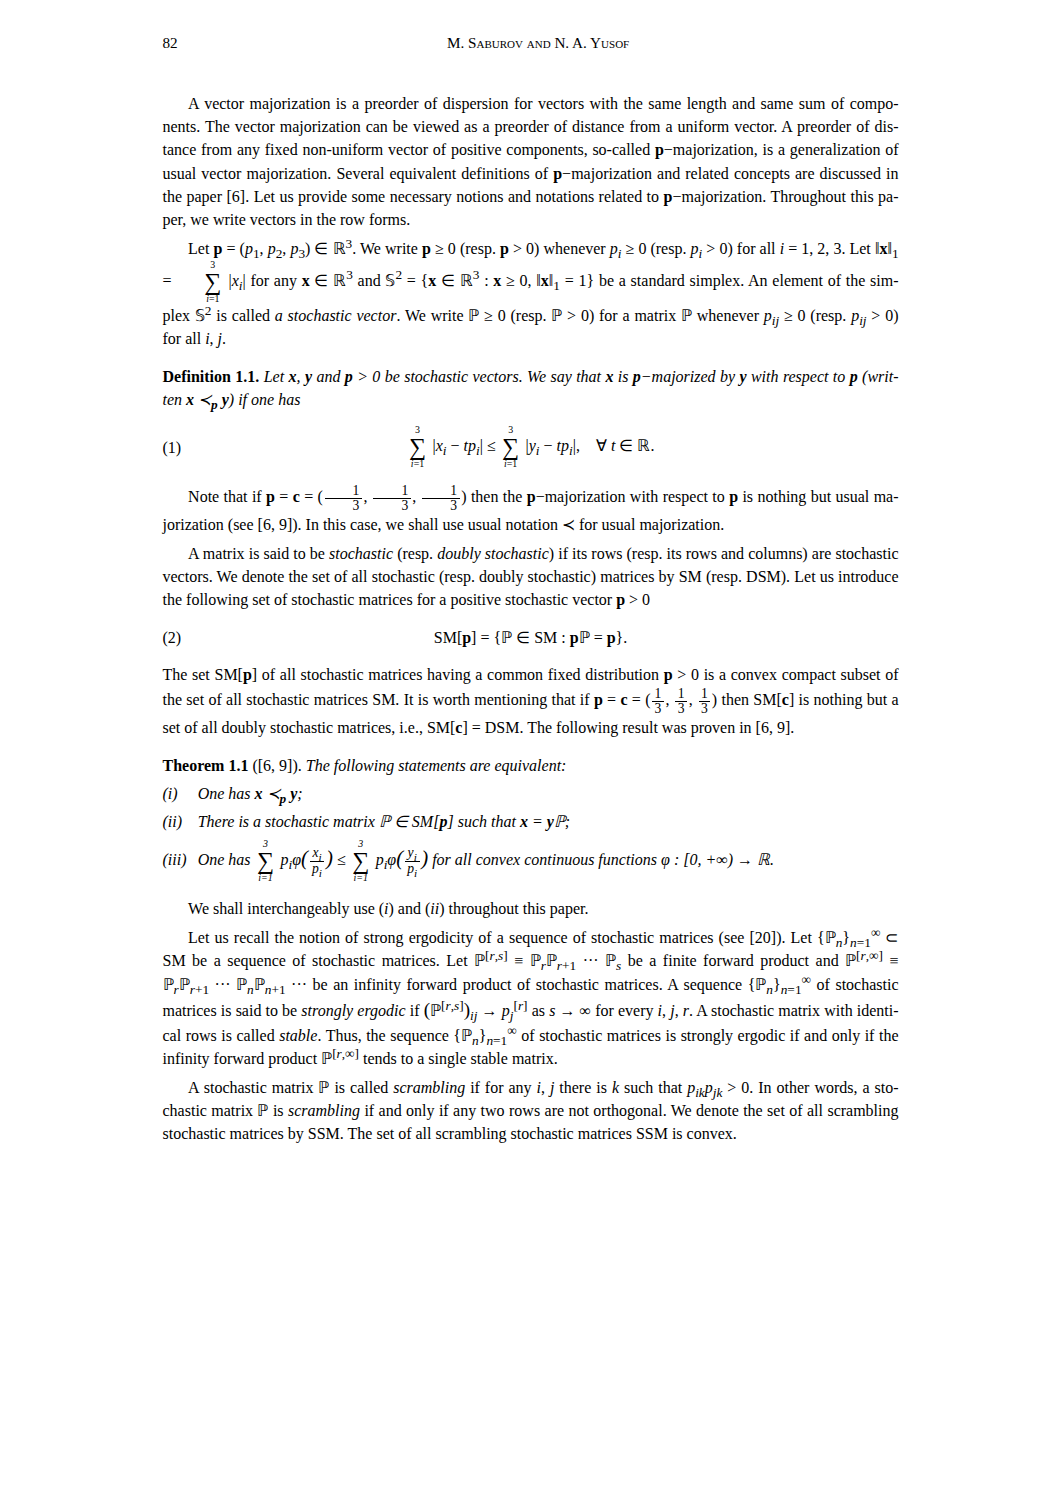82 M. Saburov and N. A. Yusof
A vector majorization is a preorder of dispersion for vectors with the same length and same sum of components. The vector majorization can be viewed as a preorder of distance from a uniform vector. A preorder of distance from any fixed non-uniform vector of positive components, so-called p−majorization, is a generalization of usual vector majorization. Several equivalent definitions of p−majorization and related concepts are discussed in the paper [6]. Let us provide some necessary notions and notations related to p−majorization. Throughout this paper, we write vectors in the row forms.
Let p = (p1, p2, p3) ∈ ℝ3. We write p ≥ 0 (resp. p > 0) whenever pi ≥ 0 (resp. pi > 0) for all i = 1, 2, 3. Let ‖x‖1 = 3∑i=1 |xi| for any x ∈ ℝ3 and 𝕊2 = {x ∈ ℝ3 : x ≥ 0, ‖x‖1 = 1} be a standard simplex. An element of the simplex 𝕊2 is called a stochastic vector. We write ℙ ≥ 0 (resp. ℙ > 0) for a matrix ℙ whenever pij ≥ 0 (resp. pij > 0) for all i, j.
Definition 1.1. Let x, y and p > 0 be stochastic vectors. We say that x is p−majorized by y with respect to p (written x ≺p y) if one has
(1) 3∑i=1 |xi − tpi| ≤ 3∑i=1 |yi − tpi|, ∀ t ∈ ℝ.
Note that if p = c = (13, 13, 13) then the p−majorization with respect to p is nothing but usual majorization (see [6, 9]). In this case, we shall use usual notation ≺ for usual majorization.
A matrix is said to be stochastic (resp. doubly stochastic) if its rows (resp. its rows and columns) are stochastic vectors. We denote the set of all stochastic (resp. doubly stochastic) matrices by SM (resp. DSM). Let us introduce the following set of stochastic matrices for a positive stochastic vector p > 0
(2) SM[p] = {ℙ ∈ SM : p ℙ = p}.
The set SM[p] of all stochastic matrices having a common fixed distribution p > 0 is a convex compact subset of the set of all stochastic matrices SM. It is worth mentioning that if p = c = (13, 13, 13) then SM[c] is nothing but a set of all doubly stochastic matrices, i.e., SM[c] = DSM. The following result was proven in [6, 9].
Theorem 1.1 ([6, 9]). The following statements are equivalent:
One has x ≺p y;
There is a stochastic matrix ℙ ∈ SM[p] such that x = y ℙ;
One has 3∑i=1 piφ(xi pi) ≤ 3∑i=1 piφ(yi pi) for all convex continuous functions φ : [0, +∞) → ℝ.
We shall interchangeably use (i) and (ii) throughout this paper.
Let us recall the notion of strong ergodicity of a sequence of stochastic matrices (see [20]). Let {ℙn}n=1∞ ⊂ SM be a sequence of stochastic matrices. Let ℙ[r,s] ≡ ℙrℙr+1 ··· ℙs be a finite forward product and ℙ[r,∞] ≡ ℙrℙr+1 ··· ℙnℙn+1 ··· be an infinity forward product of stochastic matrices. A sequence {ℙn}n=1∞ of stochastic matrices is said to be strongly ergodic if (ℙ[r,s])ij → pj[r] as s → ∞ for every i, j, r. A stochastic matrix with identical rows is called stable. Thus, the sequence {ℙn}n=1∞ of stochastic matrices is strongly ergodic if and only if the infinity forward product ℙ[r,∞] tends to a single stable matrix.
A stochastic matrix ℙ is called scrambling if for any i, j there is k such that pikpjk > 0. In other words, a stochastic matrix ℙ is scrambling if and only if any two rows are not orthogonal. We denote the set of all scrambling stochastic matrices by SSM. The set of all scrambling stochastic matrices SSM is convex.